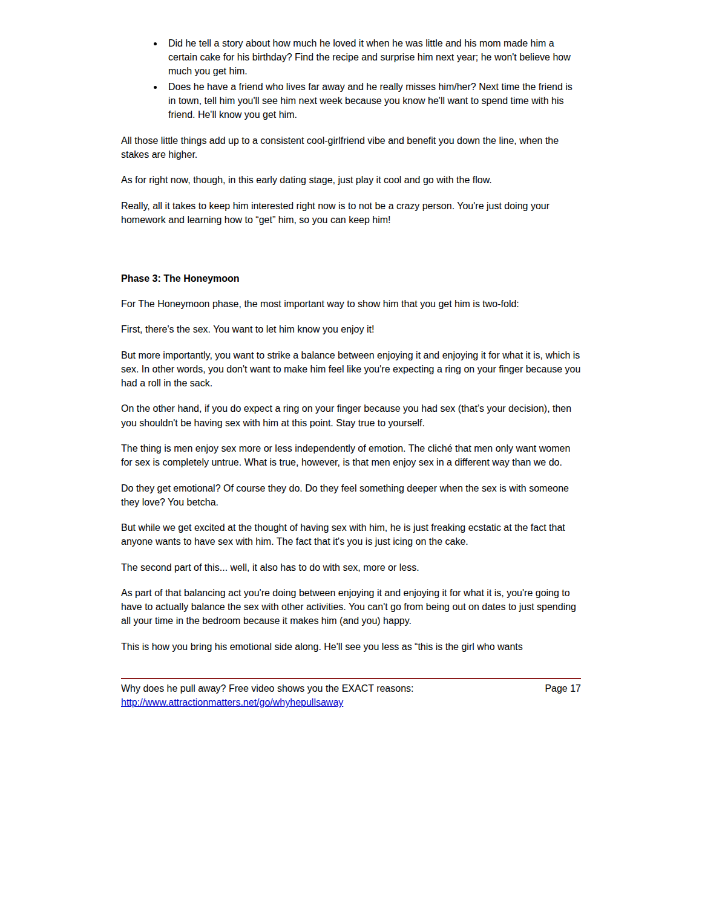Did he tell a story about how much he loved it when he was little and his mom made him a certain cake for his birthday? Find the recipe and surprise him next year; he won't believe how much you get him.
Does he have a friend who lives far away and he really misses him/her? Next time the friend is in town, tell him you'll see him next week because you know he'll want to spend time with his friend. He'll know you get him.
All those little things add up to a consistent cool-girlfriend vibe and benefit you down the line, when the stakes are higher.
As for right now, though, in this early dating stage, just play it cool and go with the flow.
Really, all it takes to keep him interested right now is to not be a crazy person. You're just doing your homework and learning how to “get” him, so you can keep him!
Phase 3: The Honeymoon
For The Honeymoon phase, the most important way to show him that you get him is two-fold:
First, there's the sex. You want to let him know you enjoy it!
But more importantly, you want to strike a balance between enjoying it and enjoying it for what it is, which is sex. In other words, you don't want to make him feel like you're expecting a ring on your finger because you had a roll in the sack.
On the other hand, if you do expect a ring on your finger because you had sex (that’s your decision), then you shouldn't be having sex with him at this point. Stay true to yourself.
The thing is men enjoy sex more or less independently of emotion. The cliché that men only want women for sex is completely untrue. What is true, however, is that men enjoy sex in a different way than we do.
Do they get emotional? Of course they do. Do they feel something deeper when the sex is with someone they love? You betcha.
But while we get excited at the thought of having sex with him, he is just freaking ecstatic at the fact that anyone wants to have sex with him. The fact that it's you is just icing on the cake.
The second part of this... well, it also has to do with sex, more or less.
As part of that balancing act you're doing between enjoying it and enjoying it for what it is, you're going to have to actually balance the sex with other activities. You can't go from being out on dates to just spending all your time in the bedroom because it makes him (and you) happy.
This is how you bring his emotional side along. He'll see you less as “this is the girl who wants
Why does he pull away? Free video shows you the EXACT reasons:
http://www.attractionmatters.net/go/whyhepullsaway
Page 17